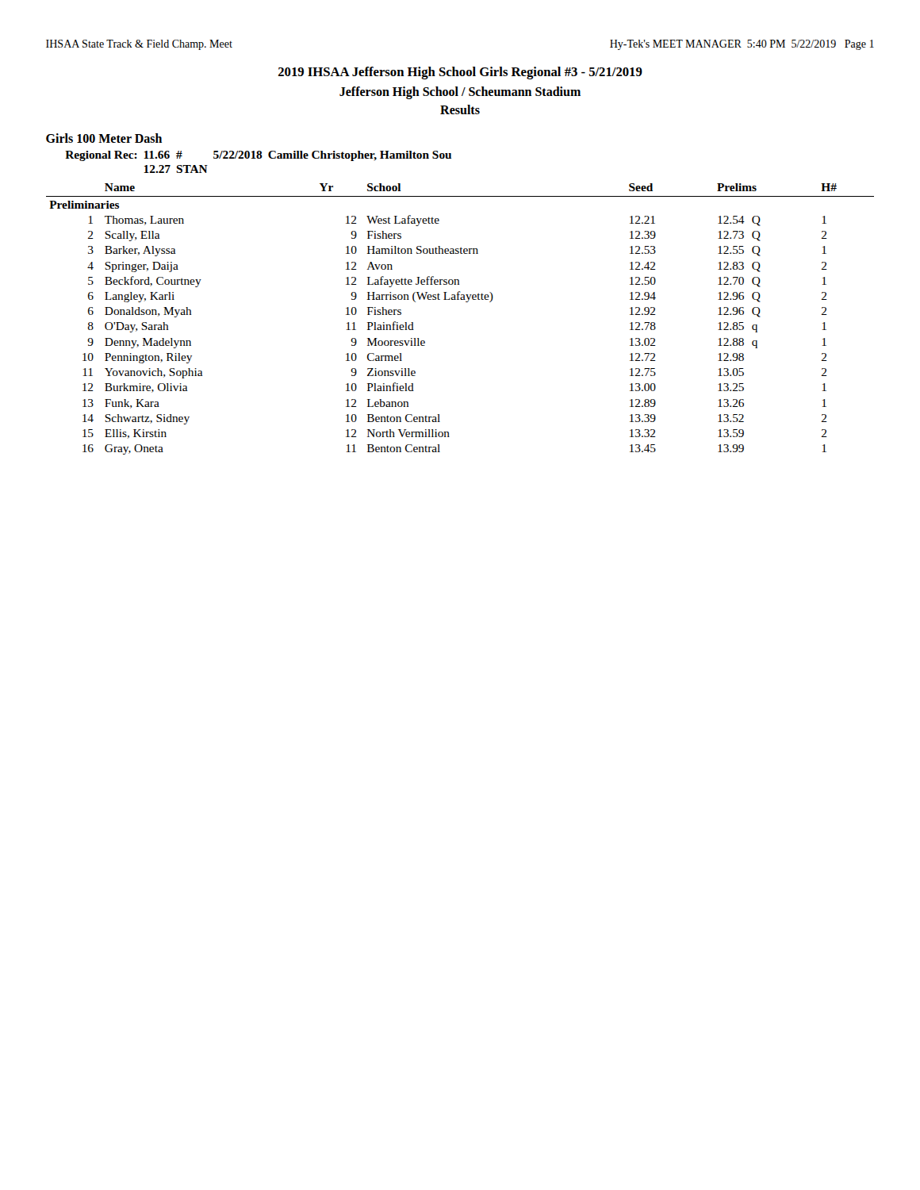IHSAA State Track & Field Champ. Meet
Hy-Tek's MEET MANAGER 5:40 PM 5/22/2019 Page 1
2019 IHSAA Jefferson High School Girls Regional #3 - 5/21/2019
Jefferson High School / Scheumann Stadium
Results
Girls 100 Meter Dash
| Regional Rec: | 11.66 | # | 5/22/2018 | Camille Christopher, Hamilton Sou |
| | 12.27 | STAN | | |
| | Name | Yr | School | Seed | Prelims | H# |
| --- | --- | --- | --- | --- | --- | --- |
| Preliminaries |
| 1 | Thomas, Lauren | 12 | West Lafayette | 12.21 | 12.54 Q | 1 |
| 2 | Scally, Ella | 9 | Fishers | 12.39 | 12.73 Q | 2 |
| 3 | Barker, Alyssa | 10 | Hamilton Southeastern | 12.53 | 12.55 Q | 1 |
| 4 | Springer, Daija | 12 | Avon | 12.42 | 12.83 Q | 2 |
| 5 | Beckford, Courtney | 12 | Lafayette Jefferson | 12.50 | 12.70 Q | 1 |
| 6 | Langley, Karli | 9 | Harrison (West Lafayette) | 12.94 | 12.96 Q | 2 |
| 6 | Donaldson, Myah | 10 | Fishers | 12.92 | 12.96 Q | 2 |
| 8 | O'Day, Sarah | 11 | Plainfield | 12.78 | 12.85 q | 1 |
| 9 | Denny, Madelynn | 9 | Mooresville | 13.02 | 12.88 q | 1 |
| 10 | Pennington, Riley | 10 | Carmel | 12.72 | 12.98 | 2 |
| 11 | Yovanovich, Sophia | 9 | Zionsville | 12.75 | 13.05 | 2 |
| 12 | Burkmire, Olivia | 10 | Plainfield | 13.00 | 13.25 | 1 |
| 13 | Funk, Kara | 12 | Lebanon | 12.89 | 13.26 | 1 |
| 14 | Schwartz, Sidney | 10 | Benton Central | 13.39 | 13.52 | 2 |
| 15 | Ellis, Kirstin | 12 | North Vermillion | 13.32 | 13.59 | 2 |
| 16 | Gray, Oneta | 11 | Benton Central | 13.45 | 13.99 | 1 |